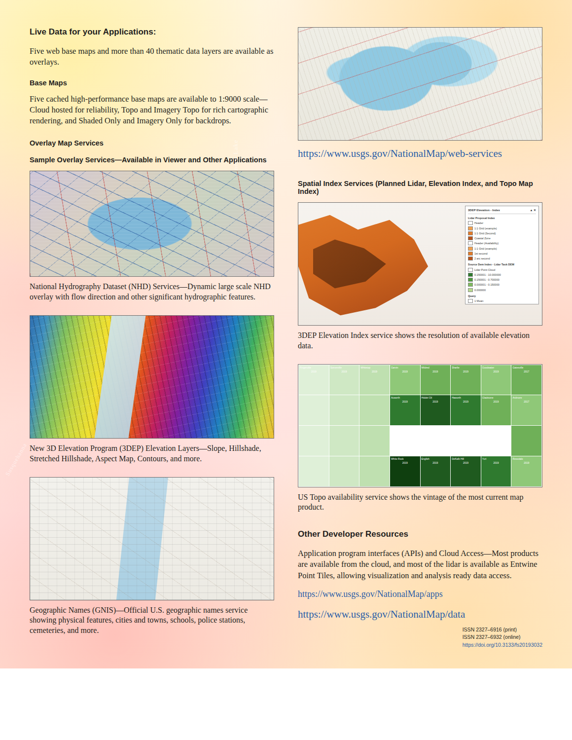Seneca Lake
Susquehanna
Tennessee River
Live Data for your Applications:
Five web base maps and more than 40 thematic data layers are available as overlays.
Base Maps
Five cached high-performance base maps are available to 1:9000 scale—Cloud hosted for reliability, Topo and Imagery Topo for rich cartographic rendering, and Shaded Only and Imagery Only for backdrops.
Overlay Map Services
Sample Overlay Services—Available in Viewer and Other Applications
National Hydrography Dataset (NHD) Services—Dynamic large scale NHD overlay with flow direction and other significant hydrographic features.
New 3D Elevation Program (3DEP) Elevation Layers—Slope, Hillshade, Stretched Hillshade, Aspect Map, Contours, and more.
Geographic Names (GNIS)—Official U.S. geographic names service showing physical features, cities and towns, schools, police stations, cemeteries, and more.
https://www.usgs.gov/NationalMap/web-services
Spatial Index Services (Planned Lidar, Elevation Index, and Topo Map Index)
3DEP Elevation - Index▲ ✕
Lidar Proposal Index
Header
1:1 Grid (example)
1:1 Grid (Second)
Coastal Zone
Header (Availability)
1:1 Grid (example)
1st second
2 arc second
Source Dem Index - Lidar Task DEM
Lidar Point Cloud
0.150001 - 10.000000
0.150001 - 0.700000
0.000001 - 0.150000
0.000000
Query
1 Mean
3DEP Elevation Index service shows the resolution of available elevation data.
Fingerville2019
Somerville2019
Whitetop2019
Garvin2019
Mildred2019
Sharlie2019
Goodwater2019
Gatesville2017
Acworth2019
Hiddel Oil2019
Haworth2019
Gladstone2019
Ardmore2017
White Rock2019
English2019
DeKalb Hill2019
Yuri2019
Rosedale2019
US Topo availability service shows the vintage of the most current map product.
Other Developer Resources
Application program interfaces (APIs) and Cloud Access—Most products are available from the cloud, and most of the lidar is available as Entwine Point Tiles, allowing visualization and analysis ready data access.
https://www.usgs.gov/NationalMap/apps https://www.usgs.gov/NationalMap/data
ISSN 2327–6916 (print)
ISSN 2327–6932 (online)
https://doi.org/10.3133/fs20193032